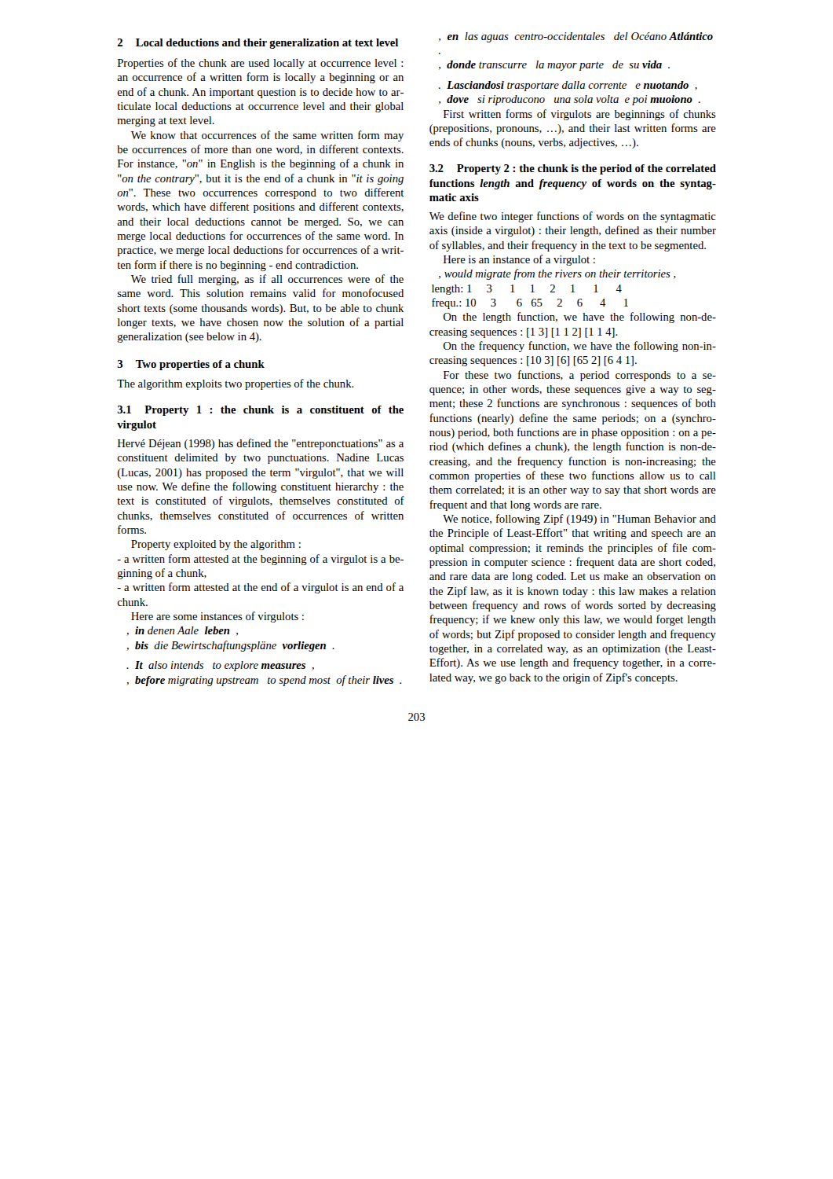2 Local deductions and their generalization at text level
Properties of the chunk are used locally at occurrence level : an occurrence of a written form is locally a beginning or an end of a chunk. An important question is to decide how to articulate local deductions at occurrence level and their global merging at text level.
We know that occurrences of the same written form may be occurrences of more than one word, in different contexts. For instance, "on" in English is the beginning of a chunk in "on the contrary", but it is the end of a chunk in "it is going on". These two occurrences correspond to two different words, which have different positions and different contexts, and their local deductions cannot be merged. So, we can merge local deductions for occurrences of the same word. In practice, we merge local deductions for occurrences of a written form if there is no beginning - end contradiction.
We tried full merging, as if all occurrences were of the same word. This solution remains valid for monofocused short texts (some thousands words). But, to be able to chunk longer texts, we have chosen now the solution of a partial generalization (see below in 4).
3 Two properties of a chunk
The algorithm exploits two properties of the chunk.
3.1 Property 1 : the chunk is a constituent of the virgulot
Hervé Déjean (1998) has defined the "entreponctuations" as a constituent delimited by two punctuations. Nadine Lucas (Lucas, 2001) has proposed the term "virgulot", that we will use now. We define the following constituent hierarchy : the text is constituted of virgulots, themselves constituted of chunks, themselves constituted of occurrences of written forms.
Property exploited by the algorithm :
- a written form attested at the beginning of a virgulot is a beginning of a chunk,
- a written form attested at the end of a virgulot is an end of a chunk.
Here are some instances of virgulots :
, in denen Aale leben ,
, bis die Bewirtschaftungspläne vorliegen .
. It also intends to explore measures ,
, before migrating upstream to spend most of their lives .
, en las aguas centro-occidentales del Océano Atlántico .
, donde transcurre la mayor parte de su vida .
. Lasciandosi trasportare dalla corrente e nuotando ,
, dove si riproducono una sola volta e poi muoiono .
First written forms of virgulots are beginnings of chunks (prepositions, pronouns, …), and their last written forms are ends of chunks (nouns, verbs, adjectives, …).
3.2 Property 2 : the chunk is the period of the correlated functions length and frequency of words on the syntagmatic axis
We define two integer functions of words on the syntagmatic axis (inside a virgulot) : their length, defined as their number of syllables, and their frequency in the text to be segmented.
Here is an instance of a virgulot :
, would migrate from the rivers on their territories ,
length: 1 3 1 1 2 1 1 4
frequ.: 10 3 6 65 2 6 4 1
On the length function, we have the following non-decreasing sequences : [1 3] [1 1 2] [1 1 4].
On the frequency function, we have the following non-increasing sequences : [10 3] [6] [65 2] [6 4 1].
For these two functions, a period corresponds to a sequence; in other words, these sequences give a way to segment; these 2 functions are synchronous : sequences of both functions (nearly) define the same periods; on a (synchronous) period, both functions are in phase opposition : on a period (which defines a chunk), the length function is non-decreasing, and the frequency function is non-increasing; the common properties of these two functions allow us to call them correlated; it is an other way to say that short words are frequent and that long words are rare.
We notice, following Zipf (1949) in "Human Behavior and the Principle of Least-Effort" that writing and speech are an optimal compression; it reminds the principles of file compression in computer science : frequent data are short coded, and rare data are long coded. Let us make an observation on the Zipf law, as it is known today : this law makes a relation between frequency and rows of words sorted by decreasing frequency; if we knew only this law, we would forget length of words; but Zipf proposed to consider length and frequency together, in a correlated way, as an optimization (the Least-Effort). As we use length and frequency together, in a correlated way, we go back to the origin of Zipf's concepts.
203